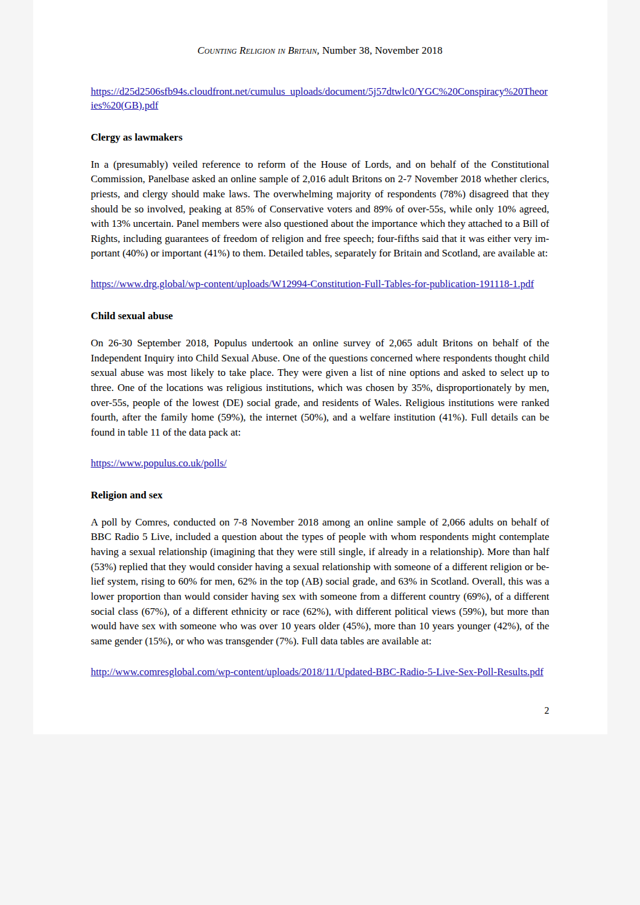Counting Religion in Britain, Number 38, November 2018
https://d25d2506sfb94s.cloudfront.net/cumulus_uploads/document/5j57dtwlc0/YGC%20Conspiracy%20Theories%20(GB).pdf
Clergy as lawmakers
In a (presumably) veiled reference to reform of the House of Lords, and on behalf of the Constitutional Commission, Panelbase asked an online sample of 2,016 adult Britons on 2-7 November 2018 whether clerics, priests, and clergy should make laws. The overwhelming majority of respondents (78%) disagreed that they should be so involved, peaking at 85% of Conservative voters and 89% of over-55s, while only 10% agreed, with 13% uncertain. Panel members were also questioned about the importance which they attached to a Bill of Rights, including guarantees of freedom of religion and free speech; four-fifths said that it was either very important (40%) or important (41%) to them. Detailed tables, separately for Britain and Scotland, are available at:
https://www.drg.global/wp-content/uploads/W12994-Constitution-Full-Tables-for-publication-191118-1.pdf
Child sexual abuse
On 26-30 September 2018, Populus undertook an online survey of 2,065 adult Britons on behalf of the Independent Inquiry into Child Sexual Abuse. One of the questions concerned where respondents thought child sexual abuse was most likely to take place. They were given a list of nine options and asked to select up to three. One of the locations was religious institutions, which was chosen by 35%, disproportionately by men, over-55s, people of the lowest (DE) social grade, and residents of Wales. Religious institutions were ranked fourth, after the family home (59%), the internet (50%), and a welfare institution (41%). Full details can be found in table 11 of the data pack at:
https://www.populus.co.uk/polls/
Religion and sex
A poll by Comres, conducted on 7-8 November 2018 among an online sample of 2,066 adults on behalf of BBC Radio 5 Live, included a question about the types of people with whom respondents might contemplate having a sexual relationship (imagining that they were still single, if already in a relationship). More than half (53%) replied that they would consider having a sexual relationship with someone of a different religion or belief system, rising to 60% for men, 62% in the top (AB) social grade, and 63% in Scotland. Overall, this was a lower proportion than would consider having sex with someone from a different country (69%), of a different social class (67%), of a different ethnicity or race (62%), with different political views (59%), but more than would have sex with someone who was over 10 years older (45%), more than 10 years younger (42%), of the same gender (15%), or who was transgender (7%). Full data tables are available at:
http://www.comresglobal.com/wp-content/uploads/2018/11/Updated-BBC-Radio-5-Live-Sex-Poll-Results.pdf
2